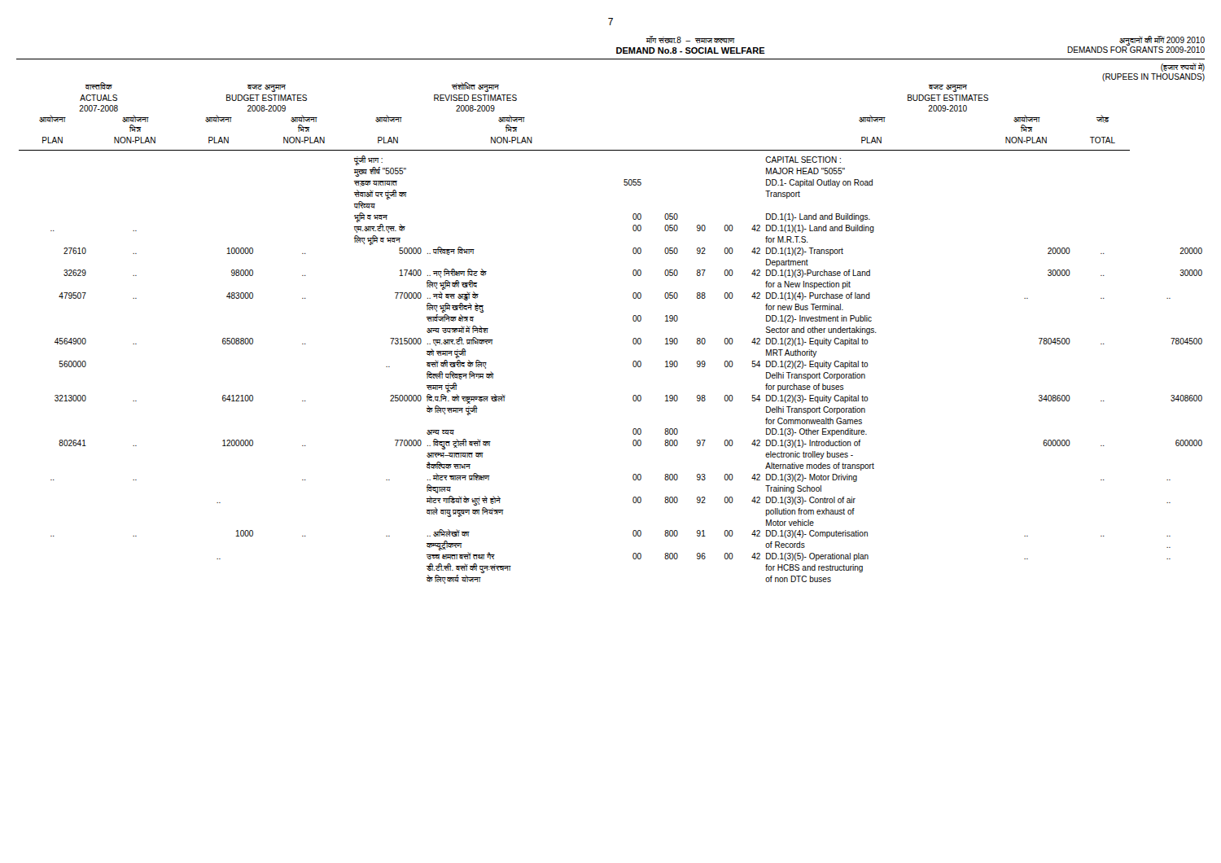7
मॉंग संख्या.8 – समाज कल्याण
DEMAND No.8 - SOCIAL WELFARE
अनुदानों की मॉंगें 2009 2010
DEMANDS FOR GRANTS 2009-2010
(हजार रुपयों में)
(RUPEES IN THOUSANDS)
| वास्तविक | बजट अनुमान | संशोधित अनुमान | | बजट अनुमान |
| --- | --- | --- | --- | --- |
| ACTUALS | BUDGET ESTIMATES | REVISED ESTIMATES | | BUDGET ESTIMATES |
| 2007-2008 | 2008-2009 | 2008-2009 | | 2009-2010 |
| आयोजना | आयोजना भिन्न | आयोजना | आयोजना भिन्न | आयोजना | आयोजना भिन्न | | आयोजना | आयोजना भिन्न | जोड़ |
| PLAN | NON-PLAN | PLAN | NON-PLAN | PLAN | NON-PLAN | | PLAN | NON-PLAN | TOTAL |
| | पूंजी भाग : | | CAPITAL SECTION : |
| | मुख्य शीर्ष "5055" | | MAJOR HEAD "5055" |
| | सड़क यातायात | 5055 | | DD.1- Capital Outlay on Road |
| | सेवाओं पर पूंजी का | | Transport |
| | परिव्यय | | |
| | भूमि व भवन | 00 | 050 | | DD.1(1)- Land and Buildings. |
| .. | .. | | | एम.आर.टी.एस. के | 00 | 050 | 90 | 00 | 42 | DD.1(1)(1)- Land and Building |
| | लिए भूमि व भवन | | for M.R.T.S. |
| 27610 | .. | 100000 | .. | 50000 | .. परिवहन विभाग | 00 | 050 | 92 | 00 | 42 | DD.1(1)(2)- Transport | 20000 | .. | 20000 |
| | | Department |
| 32629 | .. | 98000 | .. | 17400 | .. नए निरीक्षण पिट के | 00 | 050 | 87 | 00 | 42 | DD.1(1)(3)-Purchase of Land | 30000 | .. | 30000 |
| | लिए भूमि की खरीद | | for a New Inspection pit |
| 479507 | .. | 483000 | .. | 770000 | .. नये बस अड्डों के | 00 | 050 | 88 | 00 | 42 | DD.1(1)(4)- Purchase of land | .. | .. | .. |
| | लिए भूमि खरीदने हेतु | | for new Bus Terminal. |
| | सार्वजनिक क्षेत्र व | 00 | 190 | | DD.1(2)- Investment in Public |
| | अन्य उपक्रमों में निवेश | | Sector and other undertakings. |
| 4564900 | .. | 6508800 | .. | 7315000 | .. एम.आर.टी. प्राधिकरण | 00 | 190 | 80 | 00 | 42 | DD.1(2)(1)- Equity Capital to | 7804500 | .. | 7804500 |
| | को समान पूंजी | | MRT Authority |
| 560000 | | | | .. | बसों की खरीद के लिए | 00 | 190 | 99 | 00 | 54 | DD.1(2)(2)- Equity Capital to |
| | दिल्ली परिवहन निगम को | | Delhi Transport Corporation |
| | समान पूंजी | | for purchase of buses |
| 3213000 | .. | 6412100 | .. | 2500000 | दि.प.नि. को राष्ट्रमण्डल खेलों | 00 | 190 | 98 | 00 | 54 | DD.1(2)(3)- Equity Capital to | 3408600 | .. | 3408600 |
| | के लिए समान पूंजी | | Delhi Transport Corporation |
| | | for Commonwealth Games |
| | अन्य व्यय | 00 | 800 | | DD.1(3)- Other Expenditure. |
| 802641 | .. | 1200000 | .. | 770000 | .. विद्युत ट्रोली बसों का | 00 | 800 | 97 | 00 | 42 | DD.1(3)(1)- Introduction of | 600000 | .. | 600000 |
| | आरम्भ–यातायात का | | electronic trolley buses - |
| | वैकल्पिक साधन | | Alternative modes of transport |
| .. | .. | | .. | .. | .. मोटर चालन प्रशिक्षण | 00 | 800 | 93 | 00 | 42 | DD.1(3)(2)- Motor Driving | | .. | .. |
| | विद्यालय | | Training School |
| | | .. | | | मोटर गाडियों के धुएं से होने | 00 | 800 | 92 | 00 | 42 | DD.1(3)(3)- Control of air | | | .. |
| | वाले वायु प्रदूषण का नियंत्रण | | pollution from exhaust of |
| | | Motor vehicle |
| .. | .. | 1000 | .. | .. | .. अभिलेखों का | 00 | 800 | 91 | 00 | 42 | DD.1(3)(4)- Computerisation | .. | .. | .. |
| | कम्प्यूट्रीकरण | | of Records | | | .. |
| | | .. | | | उच्च क्षमता बसों तथा गैर | 00 | 800 | 96 | 00 | 42 | DD.1(3)(5)- Operational plan | .. | | .. |
| | डी.टी.सी. बसों की पुनःसंरचना | | for HCBS and restructuring |
| | के लिए कार्य योजना | | of non DTC buses |